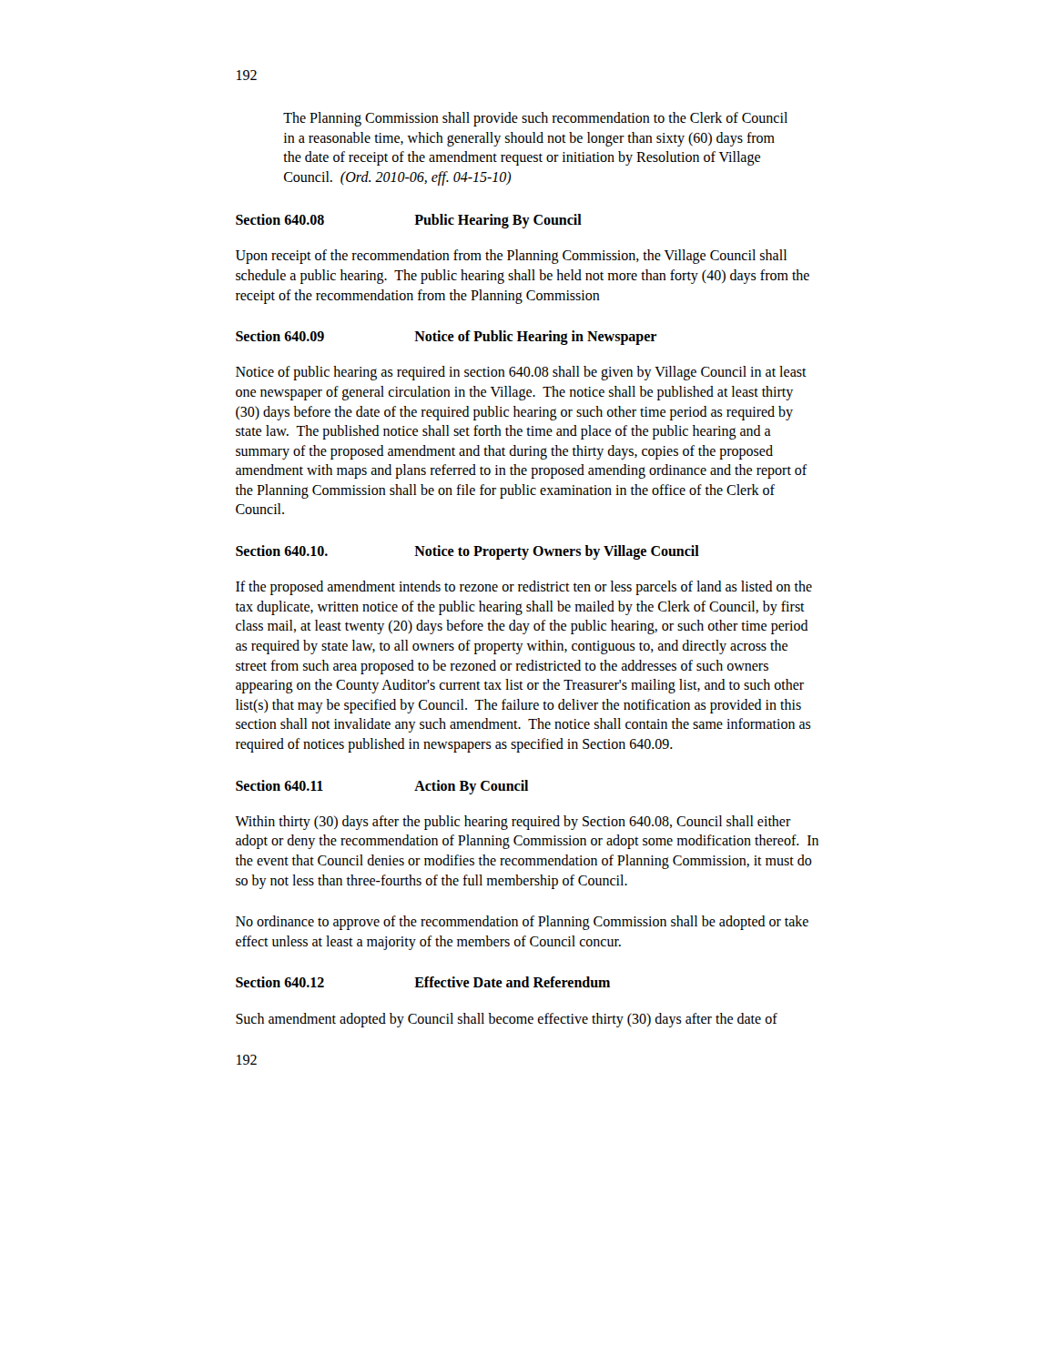192
The Planning Commission shall provide such recommendation to the Clerk of Council in a reasonable time, which generally should not be longer than sixty (60) days from the date of receipt of the amendment request or initiation by Resolution of Village Council. (Ord. 2010-06, eff. 04-15-10)
Section 640.08 Public Hearing By Council
Upon receipt of the recommendation from the Planning Commission, the Village Council shall schedule a public hearing. The public hearing shall be held not more than forty (40) days from the receipt of the recommendation from the Planning Commission
Section 640.09 Notice of Public Hearing in Newspaper
Notice of public hearing as required in section 640.08 shall be given by Village Council in at least one newspaper of general circulation in the Village. The notice shall be published at least thirty (30) days before the date of the required public hearing or such other time period as required by state law. The published notice shall set forth the time and place of the public hearing and a summary of the proposed amendment and that during the thirty days, copies of the proposed amendment with maps and plans referred to in the proposed amending ordinance and the report of the Planning Commission shall be on file for public examination in the office of the Clerk of Council.
Section 640.10. Notice to Property Owners by Village Council
If the proposed amendment intends to rezone or redistrict ten or less parcels of land as listed on the tax duplicate, written notice of the public hearing shall be mailed by the Clerk of Council, by first class mail, at least twenty (20) days before the day of the public hearing, or such other time period as required by state law, to all owners of property within, contiguous to, and directly across the street from such area proposed to be rezoned or redistricted to the addresses of such owners appearing on the County Auditor's current tax list or the Treasurer's mailing list, and to such other list(s) that may be specified by Council. The failure to deliver the notification as provided in this section shall not invalidate any such amendment. The notice shall contain the same information as required of notices published in newspapers as specified in Section 640.09.
Section 640.11 Action By Council
Within thirty (30) days after the public hearing required by Section 640.08, Council shall either adopt or deny the recommendation of Planning Commission or adopt some modification thereof. In the event that Council denies or modifies the recommendation of Planning Commission, it must do so by not less than three-fourths of the full membership of Council.
No ordinance to approve of the recommendation of Planning Commission shall be adopted or take effect unless at least a majority of the members of Council concur.
Section 640.12 Effective Date and Referendum
Such amendment adopted by Council shall become effective thirty (30) days after the date of
192